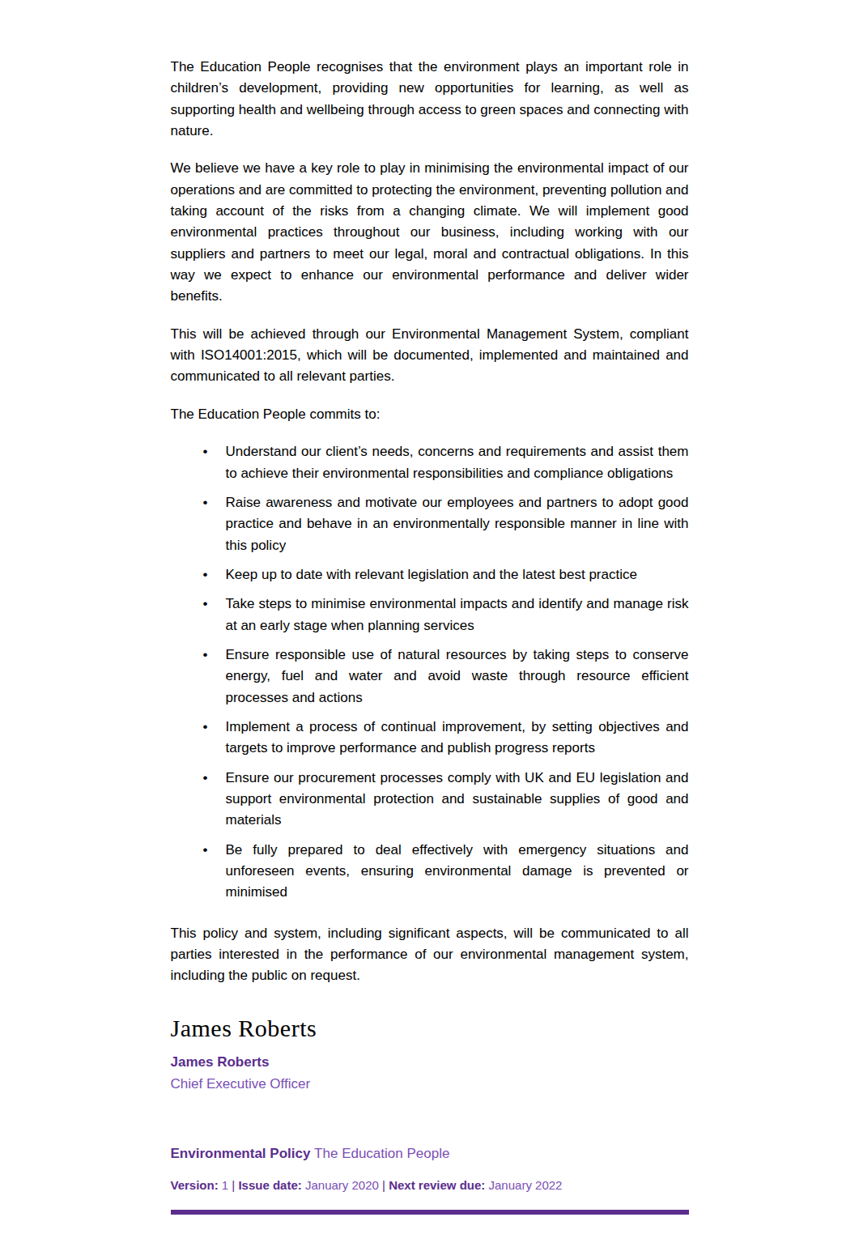The Education People recognises that the environment plays an important role in children’s development, providing new opportunities for learning, as well as supporting health and wellbeing through access to green spaces and connecting with nature.
We believe we have a key role to play in minimising the environmental impact of our operations and are committed to protecting the environment, preventing pollution and taking account of the risks from a changing climate. We will implement good environmental practices throughout our business, including working with our suppliers and partners to meet our legal, moral and contractual obligations. In this way we expect to enhance our environmental performance and deliver wider benefits.
This will be achieved through our Environmental Management System, compliant with ISO14001:2015, which will be documented, implemented and maintained and communicated to all relevant parties.
The Education People commits to:
Understand our client’s needs, concerns and requirements and assist them to achieve their environmental responsibilities and compliance obligations
Raise awareness and motivate our employees and partners to adopt good practice and behave in an environmentally responsible manner in line with this policy
Keep up to date with relevant legislation and the latest best practice
Take steps to minimise environmental impacts and identify and manage risk at an early stage when planning services
Ensure responsible use of natural resources by taking steps to conserve energy, fuel and water and avoid waste through resource efficient processes and actions
Implement a process of continual improvement, by setting objectives and targets to improve performance and publish progress reports
Ensure our procurement processes comply with UK and EU legislation and support environmental protection and sustainable supplies of good and materials
Be fully prepared to deal effectively with emergency situations and unforeseen events, ensuring environmental damage is prevented or minimised
This policy and system, including significant aspects, will be communicated to all parties interested in the performance of our environmental management system, including the public on request.
James Roberts
James Roberts
Chief Executive Officer
Environmental Policy The Education People
Version: 1 | Issue date: January 2020 | Next review due: January 2022